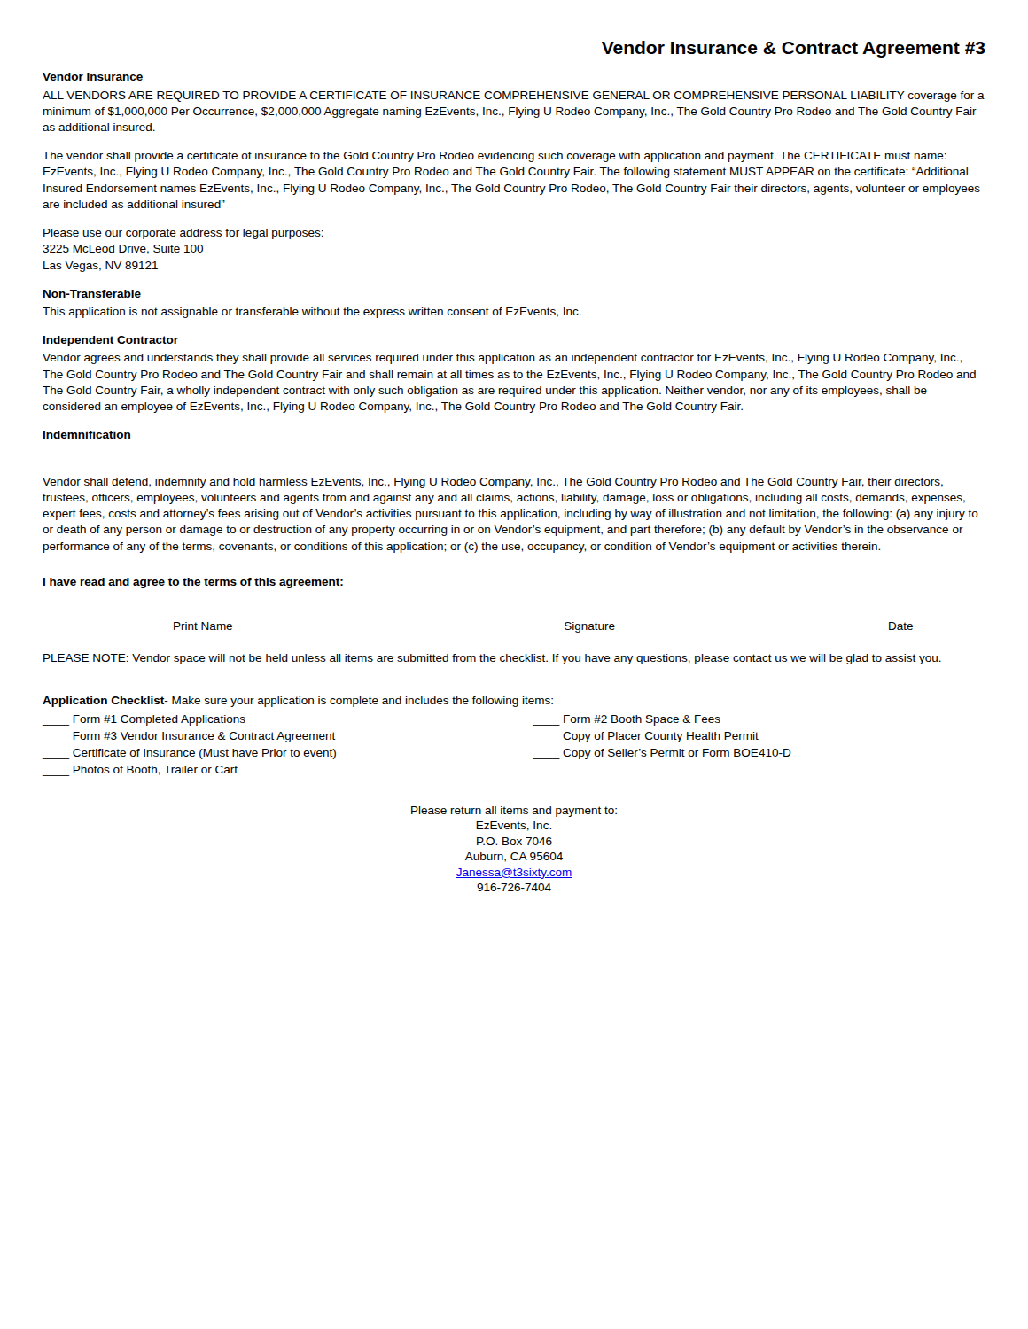Vendor Insurance & Contract Agreement #3
Vendor Insurance
ALL VENDORS ARE REQUIRED TO PROVIDE A CERTIFICATE OF INSURANCE COMPREHENSIVE GENERAL OR COMPREHENSIVE PERSONAL LIABILITY coverage for a minimum of $1,000,000 Per Occurrence, $2,000,000 Aggregate naming EzEvents, Inc., Flying U Rodeo Company, Inc., The Gold Country Pro Rodeo and The Gold Country Fair as additional insured.
The vendor shall provide a certificate of insurance to the Gold Country Pro Rodeo evidencing such coverage with application and payment. The CERTIFICATE must name: EzEvents, Inc., Flying U Rodeo Company, Inc., The Gold Country Pro Rodeo and The Gold Country Fair. The following statement MUST APPEAR on the certificate: “Additional Insured Endorsement names EzEvents, Inc., Flying U Rodeo Company, Inc., The Gold Country Pro Rodeo, The Gold Country Fair their directors, agents, volunteer or employees are included as additional insured”
Please use our corporate address for legal purposes:
3225 McLeod Drive, Suite 100
Las Vegas, NV 89121
Non-Transferable
This application is not assignable or transferable without the express written consent of EzEvents, Inc.
Independent Contractor
Vendor agrees and understands they shall provide all services required under this application as an independent contractor for EzEvents, Inc., Flying U Rodeo Company, Inc., The Gold Country Pro Rodeo and The Gold Country Fair and shall remain at all times as to the EzEvents, Inc., Flying U Rodeo Company, Inc., The Gold Country Pro Rodeo and The Gold Country Fair, a wholly independent contract with only such obligation as are required under this application. Neither vendor, nor any of its employees, shall be considered an employee of EzEvents, Inc., Flying U Rodeo Company, Inc., The Gold Country Pro Rodeo and The Gold Country Fair.
Indemnification
Vendor shall defend, indemnify and hold harmless EzEvents, Inc., Flying U Rodeo Company, Inc., The Gold Country Pro Rodeo and The Gold Country Fair, their directors, trustees, officers, employees, volunteers and agents from and against any and all claims, actions, liability, damage, loss or obligations, including all costs, demands, expenses, expert fees, costs and attorney’s fees arising out of Vendor’s activities pursuant to this application, including by way of illustration and not limitation, the following: (a) any injury to or death of any person or damage to or destruction of any property occurring in or on Vendor’s equipment, and part therefore; (b) any default by Vendor’s in the observance or performance of any of the terms, covenants, or conditions of this application; or (c) the use, occupancy, or condition of Vendor’s equipment or activities therein.
I have read and agree to the terms of this agreement:
| Print Name | | Signature | | Date |
PLEASE NOTE: Vendor space will not be held unless all items are submitted from the checklist. If you have any questions, please contact us we will be glad to assist you.
Application Checklist- Make sure your application is complete and includes the following items:
| ____ Form #1 Completed Applications | ____ Form #2 Booth Space & Fees |
| ____ Form #3 Vendor Insurance & Contract Agreement | ____ Copy of Placer County Health Permit |
| ____ Certificate of Insurance (Must have Prior to event) | ____ Copy of Seller’s Permit or Form BOE410-D |
| ____ Photos of Booth, Trailer or Cart | |
Please return all items and payment to:
EzEvents, Inc.
P.O. Box 7046
Auburn, CA 95604
Janessa@t3sixty.com
916-726-7404